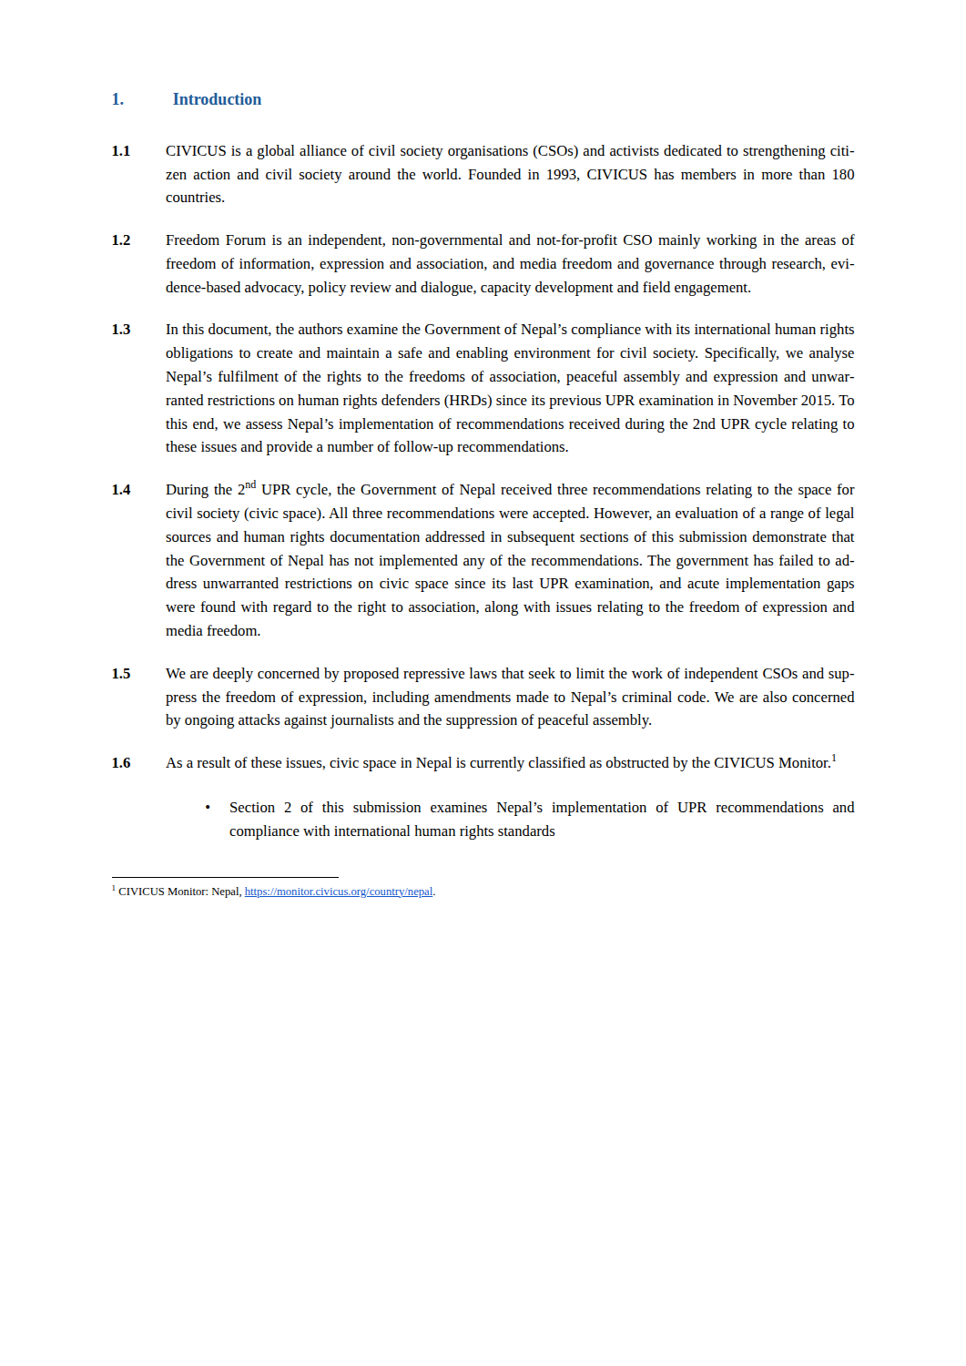1. Introduction
1.1
CIVICUS is a global alliance of civil society organisations (CSOs) and activists dedicated to strengthening citizen action and civil society around the world. Founded in 1993, CIVICUS has members in more than 180 countries.
1.2
Freedom Forum is an independent, non-governmental and not-for-profit CSO mainly working in the areas of freedom of information, expression and association, and media freedom and governance through research, evidence-based advocacy, policy review and dialogue, capacity development and field engagement.
1.3
In this document, the authors examine the Government of Nepal’s compliance with its international human rights obligations to create and maintain a safe and enabling environment for civil society. Specifically, we analyse Nepal’s fulfilment of the rights to the freedoms of association, peaceful assembly and expression and unwarranted restrictions on human rights defenders (HRDs) since its previous UPR examination in November 2015. To this end, we assess Nepal’s implementation of recommendations received during the 2nd UPR cycle relating to these issues and provide a number of follow-up recommendations.
1.4
During the 2nd UPR cycle, the Government of Nepal received three recommendations relating to the space for civil society (civic space). All three recommendations were accepted. However, an evaluation of a range of legal sources and human rights documentation addressed in subsequent sections of this submission demonstrate that the Government of Nepal has not implemented any of the recommendations. The government has failed to address unwarranted restrictions on civic space since its last UPR examination, and acute implementation gaps were found with regard to the right to association, along with issues relating to the freedom of expression and media freedom.
1.5
We are deeply concerned by proposed repressive laws that seek to limit the work of independent CSOs and suppress the freedom of expression, including amendments made to Nepal’s criminal code. We are also concerned by ongoing attacks against journalists and the suppression of peaceful assembly.
1.6
As a result of these issues, civic space in Nepal is currently classified as obstructed by the CIVICUS Monitor.1
Section 2 of this submission examines Nepal’s implementation of UPR recommendations and compliance with international human rights standards
1 CIVICUS Monitor: Nepal, https://monitor.civicus.org/country/nepal.